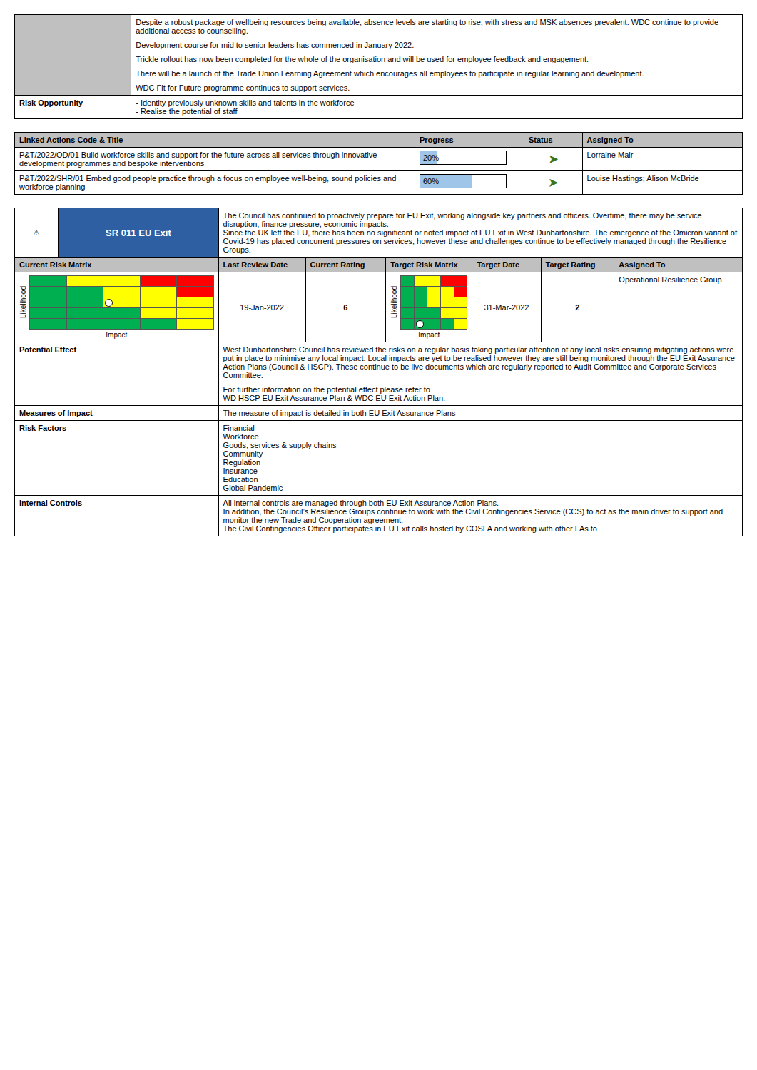| | Despite a robust package of wellbeing resources being available, absence levels are starting to rise, with stress and MSK absences prevalent. WDC continue to provide additional access to counselling. Development course for mid to senior leaders has commenced in January 2022. Trickle rollout has now been completed for the whole of the organisation and will be used for employee feedback and engagement. There will be a launch of the Trade Union Learning Agreement which encourages all employees to participate in regular learning and development. WDC Fit for Future programme continues to support services. |
| Risk Opportunity | - Identity previously unknown skills and talents in the workforce - Realise the potential of staff |
| Linked Actions Code & Title | Progress | Status | Assigned To |
| --- | --- | --- | --- |
| P&T/2022/OD/01 Build workforce skills and support for the future across all services through innovative development programmes and bespoke interventions | 20% | ➤ | Lorraine Mair |
| P&T/2022/SHR/01 Embed good people practice through a focus on employee well-being, sound policies and workforce planning | 60% | ➤ | Louise Hastings; Alison McBride |
| ⚠ | SR 011 EU Exit | The Council has continued to proactively prepare for EU Exit, working alongside key partners and officers. Overtime, there may be service disruption, finance pressure, economic impacts. Since the UK left the EU, there has been no significant or noted impact of EU Exit in West Dunbartonshire. The emergence of the Omicron variant of Covid-19 has placed concurrent pressures on services, however these and challenges continue to be effectively managed through the Resilience Groups. |
| Current Risk Matrix | Last Review Date | Current Rating | Target Risk Matrix | Target Date | Target Rating | Assigned To |
| Likelihood Impact | 19-Jan-2022 | 6 | Likelihood Impact | 31-Mar-2022 | 2 | Operational Resilience Group |
| Potential Effect | West Dunbartonshire Council has reviewed the risks on a regular basis taking particular attention of any local risks ensuring mitigating actions were put in place to minimise any local impact. Local impacts are yet to be realised however they are still being monitored through the EU Exit Assurance Action Plans (Council & HSCP). These continue to be live documents which are regularly reported to Audit Committee and Corporate Services Committee. For further information on the potential effect please refer to WD HSCP EU Exit Assurance Plan & WDC EU Exit Action Plan. |
| Measures of Impact | The measure of impact is detailed in both EU Exit Assurance Plans |
| Risk Factors | Financial Workforce Goods, services & supply chains Community Regulation Insurance Education Global Pandemic |
| Internal Controls | All internal controls are managed through both EU Exit Assurance Action Plans. In addition, the Council’s Resilience Groups continue to work with the Civil Contingencies Service (CCS) to act as the main driver to support and monitor the new Trade and Cooperation agreement. The Civil Contingencies Officer participates in EU Exit calls hosted by COSLA and working with other LAs to |